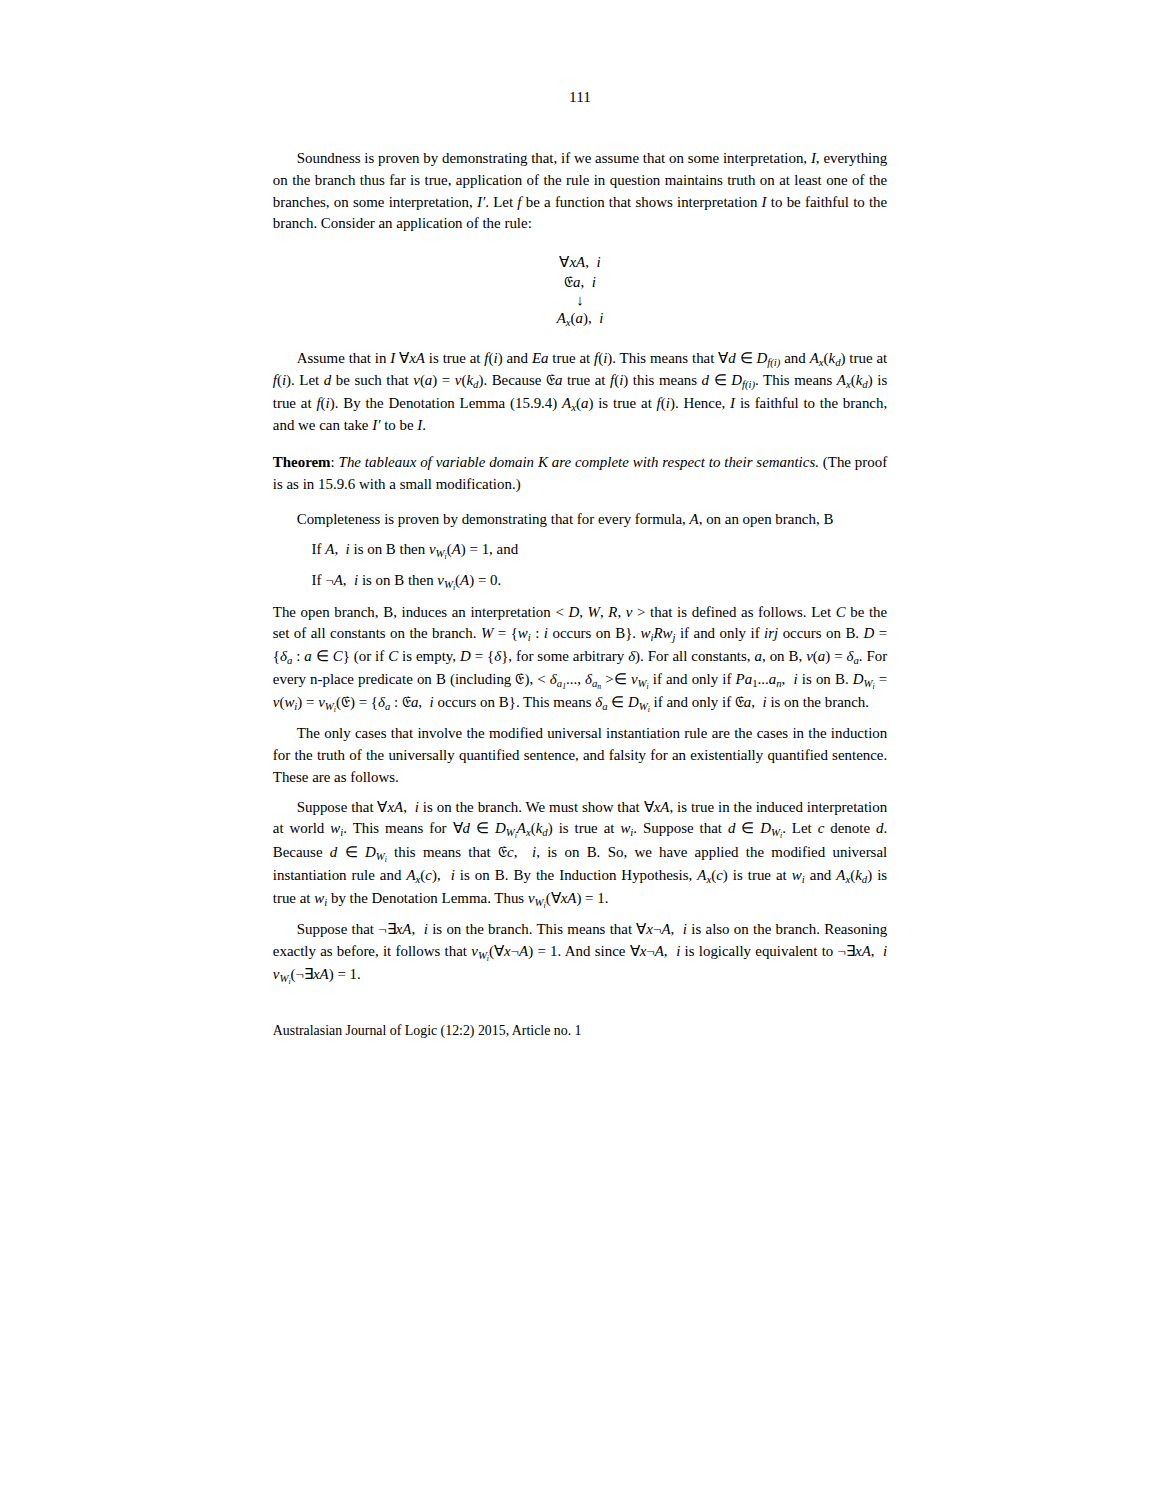111
Soundness is proven by demonstrating that, if we assume that on some interpretation, I, everything on the branch thus far is true, application of the rule in question maintains truth on at least one of the branches, on some interpretation, I′. Let f be a function that shows interpretation I to be faithful to the branch. Consider an application of the rule:
∀xA, i
𝔈a, i
↓ Ax(a), i
Assume that in I ∀xA is true at f(i) and Ea true at f(i). This means that ∀d ∈ Df(i) and Ax(kd) true at f(i). Let d be such that v(a) = v(kd). Because 𝔈a true at f(i) this means d ∈ Df(i). This means Ax(kd) is true at f(i). By the Denotation Lemma (15.9.4) Ax(a) is true at f(i). Hence, I is faithful to the branch, and we can take I′ to be I.
Theorem: The tableaux of variable domain K are complete with respect to their semantics. (The proof is as in 15.9.6 with a small modification.)
Completeness is proven by demonstrating that for every formula, A, on an open branch, B
If A, i is on B then vWi(A) = 1, and
If ¬A, i is on B then vWi(A) = 0.
The open branch, B, induces an interpretation < D, W, R, v > that is defined as follows. Let C be the set of all constants on the branch. W = {wi : i occurs on B}. wiRwj if and only if irj occurs on B. D = {δa : a ∈ C} (or if C is empty, D = {δ}, for some arbitrary δ). For all constants, a, on B, v(a) = δa. For every n-place predicate on B (including 𝔈), < δa1..., δan >∈ vWi if and only if Pa1...an, i is on B. DWi = v(wi) = vWi(𝔈) = {δa : 𝔈a, i occurs on B}. This means δa ∈ DWi if and only if 𝔈a, i is on the branch.
The only cases that involve the modified universal instantiation rule are the cases in the induction for the truth of the universally quantified sentence, and falsity for an existentially quantified sentence. These are as follows.
Suppose that ∀xA, i is on the branch. We must show that ∀xA, is true in the induced interpretation at world wi. This means for ∀d ∈ DWi Ax(kd) is true at wi. Suppose that d ∈ DWi. Let c denote d. Because d ∈ DWi this means that 𝔈c, i, is on B. So, we have applied the modified universal instantiation rule and Ax(c), i is on B. By the Induction Hypothesis, Ax(c) is true at wi and Ax(kd) is true at wi by the Denotation Lemma. Thus vWi(∀xA) = 1.
Suppose that ¬∃xA, i is on the branch. This means that ∀x¬A, i is also on the branch. Reasoning exactly as before, it follows that vWi(∀x¬A) = 1. And since ∀x¬A, i is logically equivalent to ¬∃xA, i vWi(¬∃xA) = 1.
Australasian Journal of Logic (12:2) 2015, Article no. 1